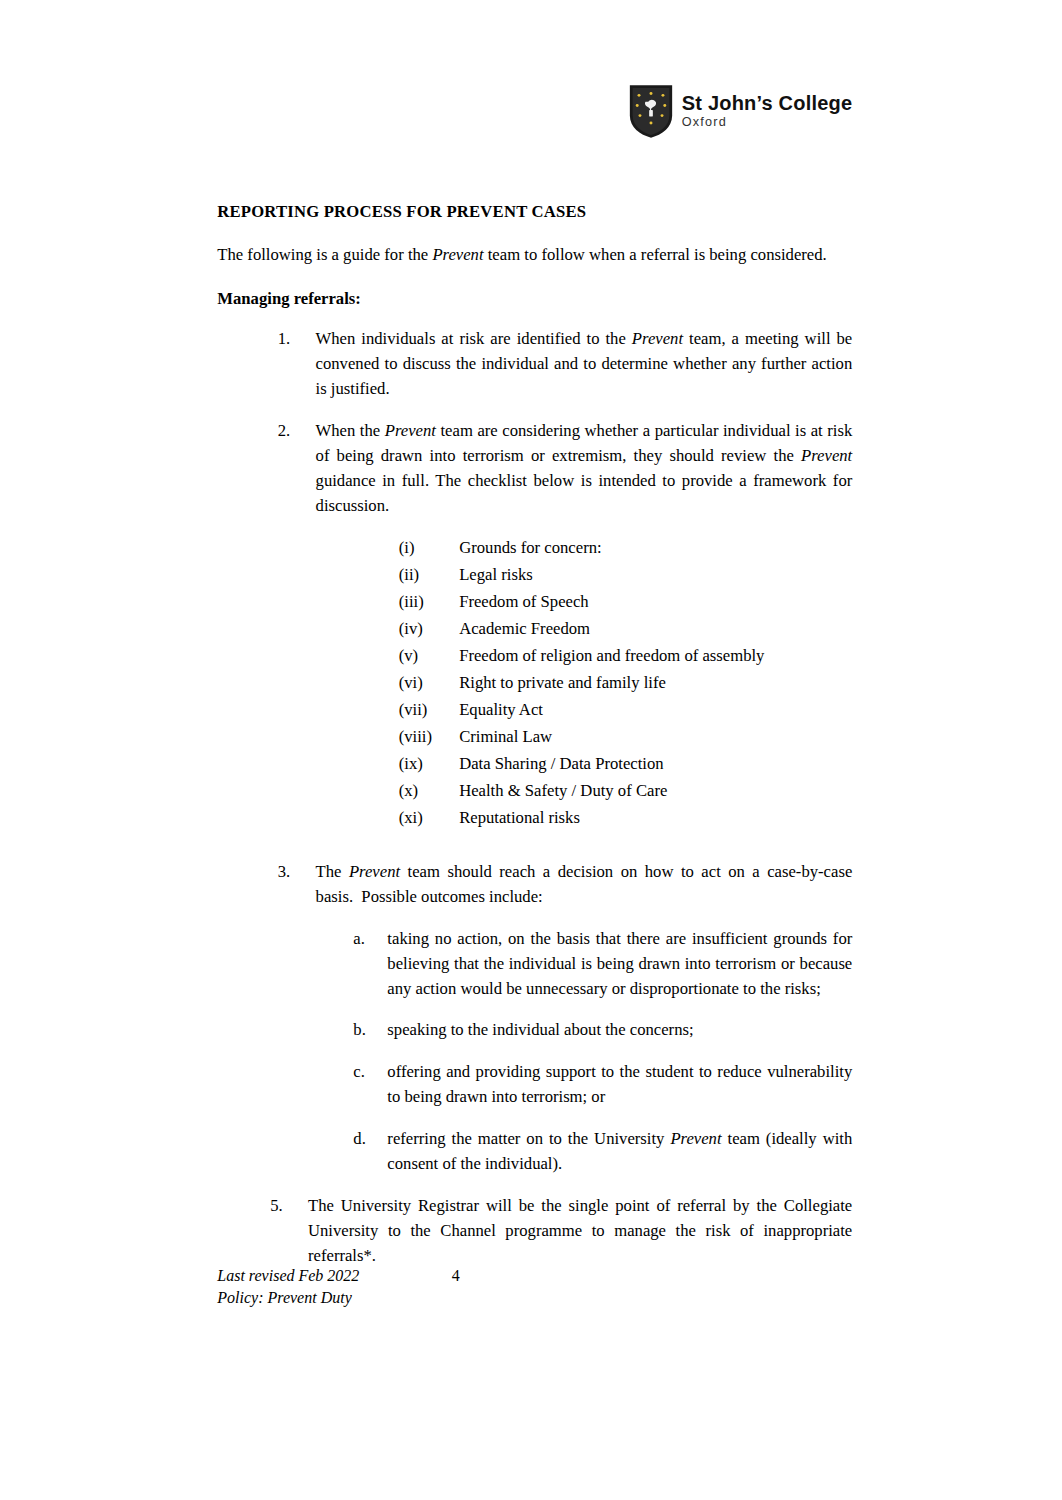St John’s College
Oxford
REPORTING PROCESS FOR PREVENT CASES
The following is a guide for the Prevent team to follow when a referral is being considered.
Managing referrals:
When individuals at risk are identified to the Prevent team, a meeting will be convened to discuss the individual and to determine whether any further action is justified.
When the Prevent team are considering whether a particular individual is at risk of being drawn into terrorism or extremism, they should review the Prevent guidance in full. The checklist below is intended to provide a framework for discussion.
(i) Grounds for concern:
(ii) Legal risks
(iii) Freedom of Speech
(iv) Academic Freedom
(v) Freedom of religion and freedom of assembly
(vi) Right to private and family life
(vii) Equality Act
(viii) Criminal Law
(ix) Data Sharing / Data Protection
(x) Health & Safety / Duty of Care
(xi) Reputational risks
The Prevent team should reach a decision on how to act on a case-by-case basis. Possible outcomes include:
taking no action, on the basis that there are insufficient grounds for believing that the individual is being drawn into terrorism or because any action would be unnecessary or disproportionate to the risks;
speaking to the individual about the concerns;
offering and providing support to the student to reduce vulnerability to being drawn into terrorism; or
referring the matter on to the University Prevent team (ideally with consent of the individual).
The University Registrar will be the single point of referral by the Collegiate University to the Channel programme to manage the risk of inappropriate referrals*.
Last revised Feb 2022
Policy: Prevent Duty
4